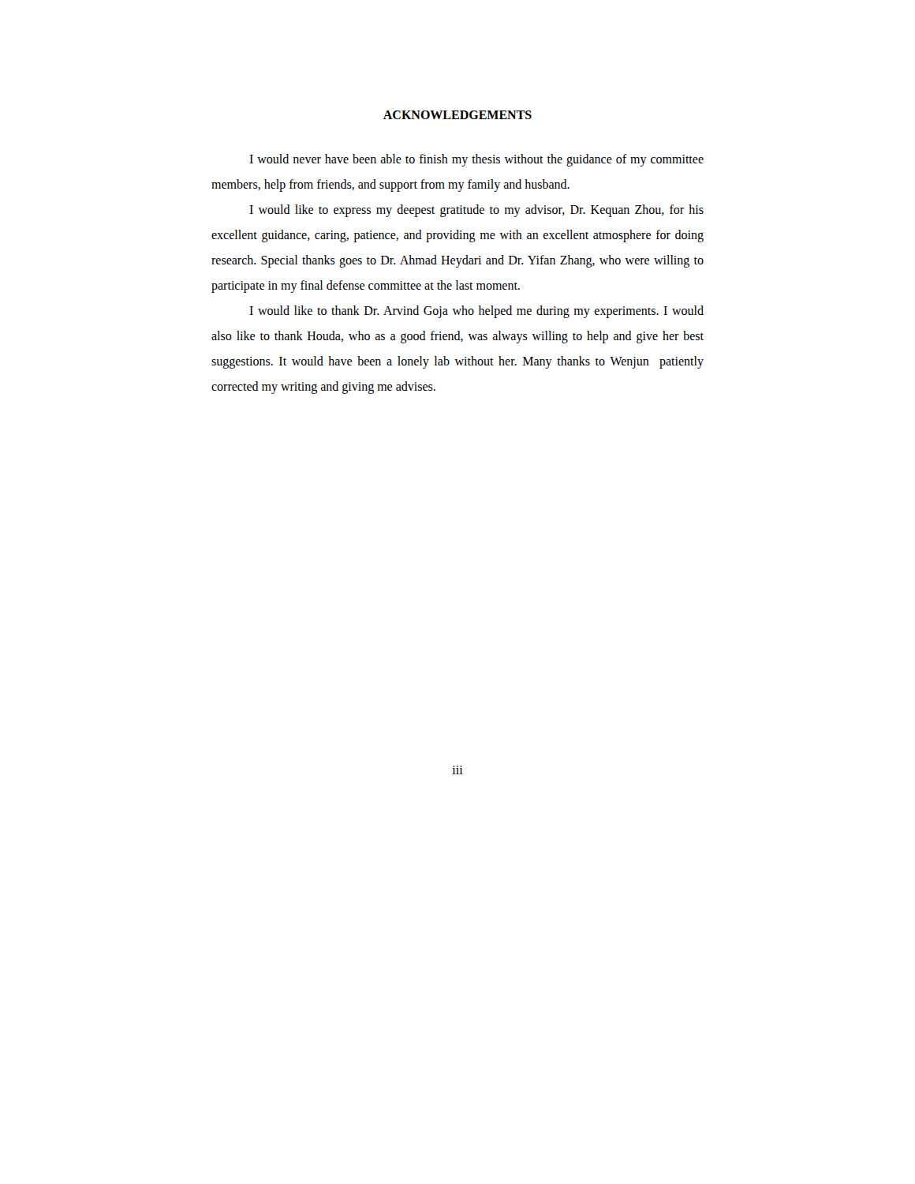ACKNOWLEDGEMENTS
I would never have been able to finish my thesis without the guidance of my committee members, help from friends, and support from my family and husband.
I would like to express my deepest gratitude to my advisor, Dr. Kequan Zhou, for his excellent guidance, caring, patience, and providing me with an excellent atmosphere for doing research. Special thanks goes to Dr. Ahmad Heydari and Dr. Yifan Zhang, who were willing to participate in my final defense committee at the last moment.
I would like to thank Dr. Arvind Goja who helped me during my experiments. I would also like to thank Houda, who as a good friend, was always willing to help and give her best suggestions. It would have been a lonely lab without her. Many thanks to Wenjun patiently corrected my writing and giving me advises.
iii